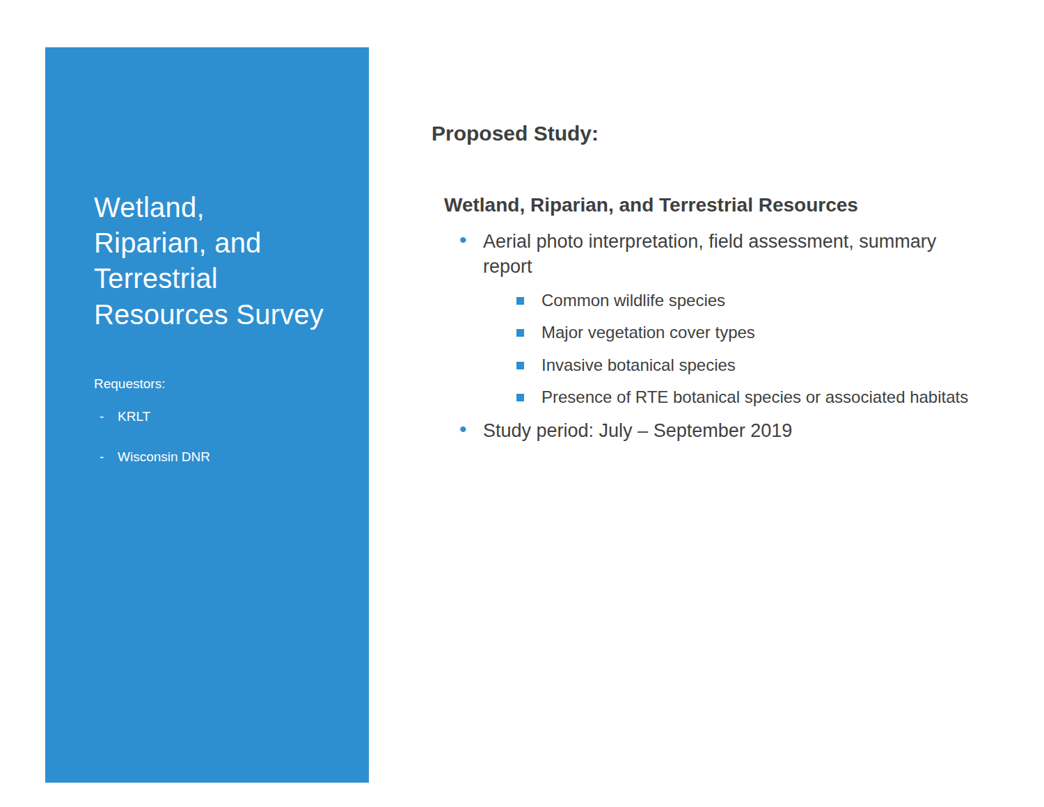Wetland,
Riparian, and
Terrestrial
Resources Survey
Requestors:
KRLT
Wisconsin DNR
Proposed Study:
Wetland, Riparian, and Terrestrial Resources
Aerial photo interpretation, field assessment, summary report
Common wildlife species
Major vegetation cover types
Invasive botanical species
Presence of RTE botanical species or associated habitats
Study period: July – September 2019